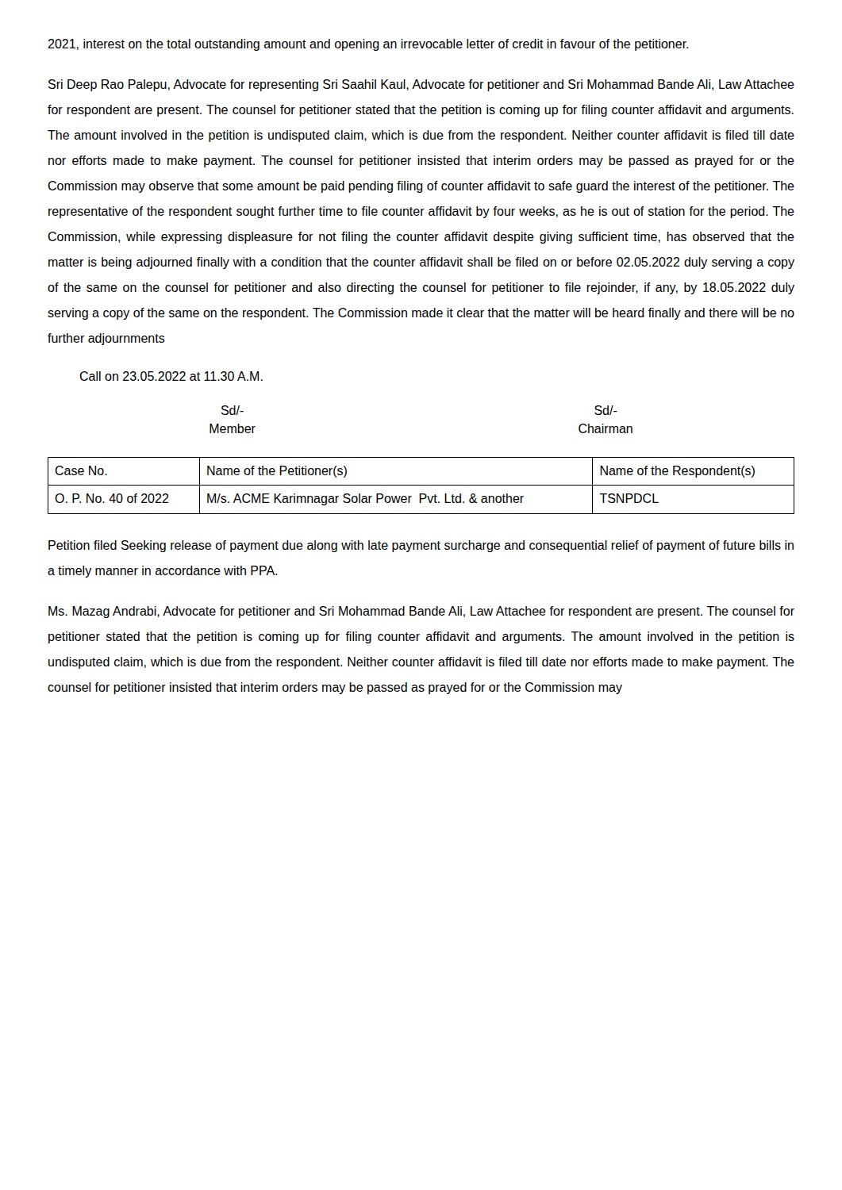2021, interest on the total outstanding amount and opening an irrevocable letter of credit in favour of the petitioner.
Sri Deep Rao Palepu, Advocate for representing Sri Saahil Kaul, Advocate for petitioner and Sri Mohammad Bande Ali, Law Attachee for respondent are present. The counsel for petitioner stated that the petition is coming up for filing counter affidavit and arguments. The amount involved in the petition is undisputed claim, which is due from the respondent. Neither counter affidavit is filed till date nor efforts made to make payment. The counsel for petitioner insisted that interim orders may be passed as prayed for or the Commission may observe that some amount be paid pending filing of counter affidavit to safe guard the interest of the petitioner. The representative of the respondent sought further time to file counter affidavit by four weeks, as he is out of station for the period. The Commission, while expressing displeasure for not filing the counter affidavit despite giving sufficient time, has observed that the matter is being adjourned finally with a condition that the counter affidavit shall be filed on or before 02.05.2022 duly serving a copy of the same on the counsel for petitioner and also directing the counsel for petitioner to file rejoinder, if any, by 18.05.2022 duly serving a copy of the same on the respondent. The Commission made it clear that the matter will be heard finally and there will be no further adjournments
Call on 23.05.2022 at 11.30 A.M.
Sd/-
Member
Sd/-
Chairman
| Case No. | Name of the Petitioner(s) | Name of the Respondent(s) |
| --- | --- | --- |
| O. P. No. 40 of 2022 | M/s. ACME Karimnagar Solar Power Pvt. Ltd. & another | TSNPDCL |
Petition filed Seeking release of payment due along with late payment surcharge and consequential relief of payment of future bills in a timely manner in accordance with PPA.
Ms. Mazag Andrabi, Advocate for petitioner and Sri Mohammad Bande Ali, Law Attachee for respondent are present. The counsel for petitioner stated that the petition is coming up for filing counter affidavit and arguments. The amount involved in the petition is undisputed claim, which is due from the respondent. Neither counter affidavit is filed till date nor efforts made to make payment. The counsel for petitioner insisted that interim orders may be passed as prayed for or the Commission may